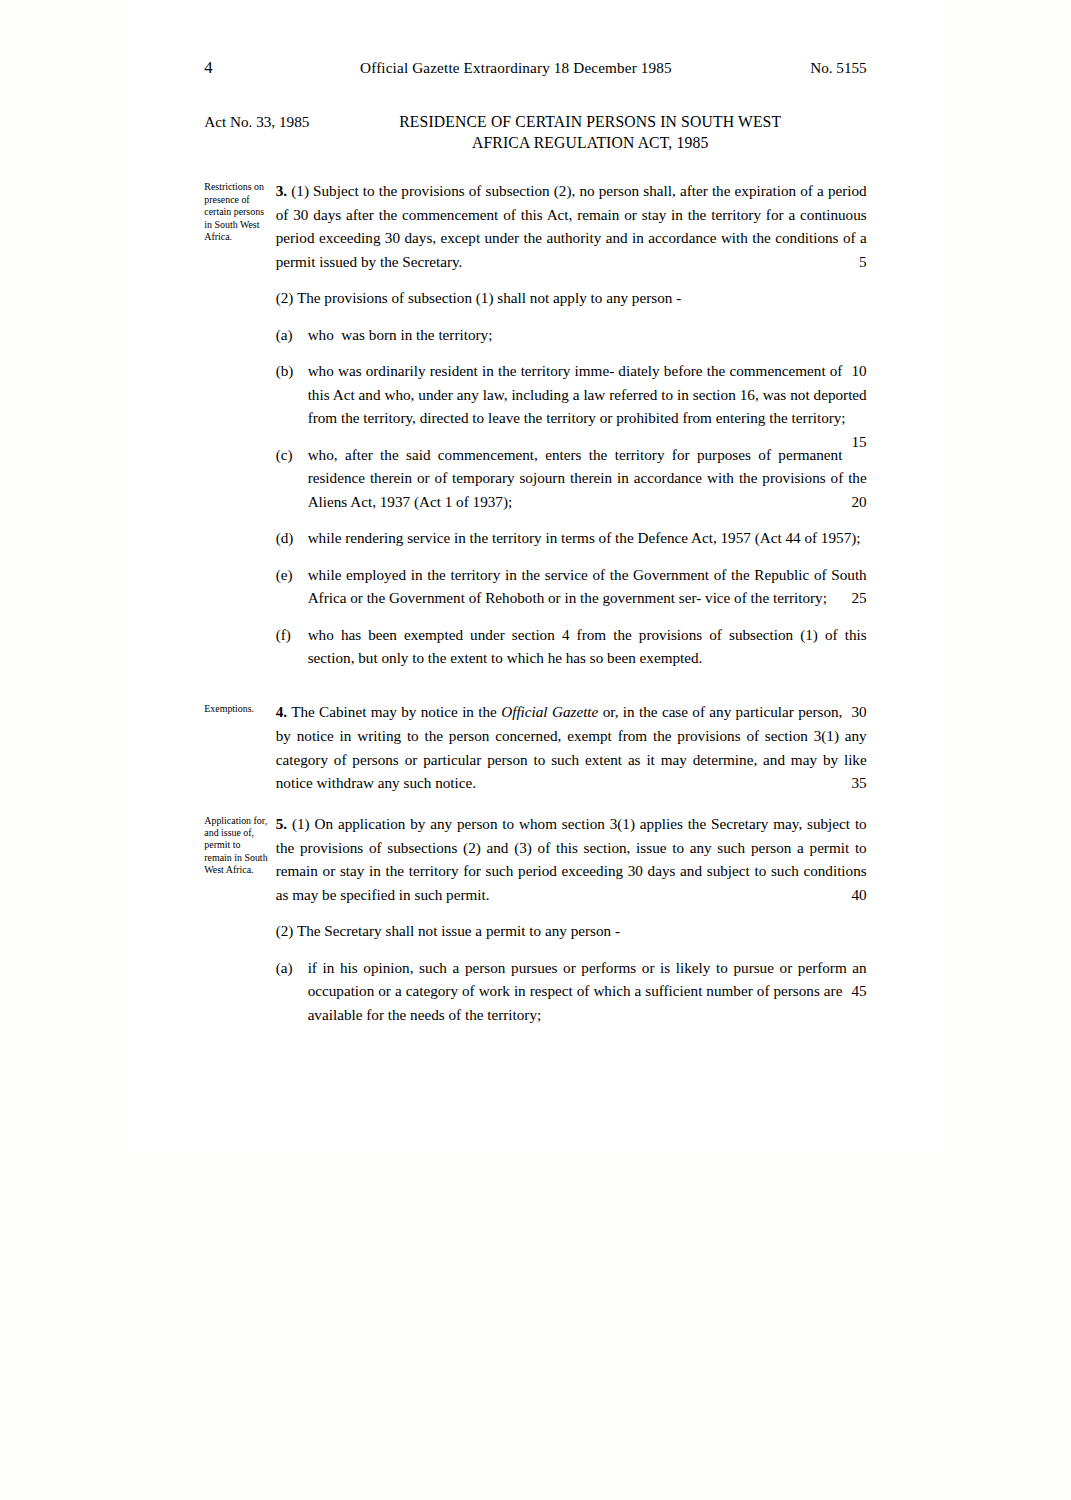4
Official Gazette Extraordinary 18 December 1985
No. 5155
Act No. 33, 1985
RESIDENCE OF CERTAIN PERSONS IN SOUTH WEST
AFRICA REGULATION ACT, 1985
Restrictions on presence of certain persons in South West Africa.
3. (1) Subject to the provisions of subsection (2), no person shall, after the expiration of a period of 30 days after the commencement of this Act, remain or stay in the territory for a continuous period exceeding 30 days, except under the authority and in accordance with the conditions of a 5 permit issued by the Secretary.
(2) The provisions of subsection (1) shall not apply to any person -
(a) who was born in the territory;
(b) who was ordinarily resident in the territory imme-10 diately before the commencement of this Act and who, under any law, including a law referred to in section 16, was not deported from the territory, directed to leave the territory or prohibited from entering the territory;15
(c) who, after the said commencement, enters the territory for purposes of permanent residence therein or of temporary sojourn therein in accordance with the provisions of the Aliens Act, 1937 (Act 1 of 1937);20
(d) while rendering service in the territory in terms of the Defence Act, 1957 (Act 44 of 1957);
(e) while employed in the territory in the service of the Government of the Republic of South Africa or the Government of Rehoboth or in the government ser-25 vice of the territory;
(f) who has been exempted under section 4 from the provisions of subsection (1) of this section, but only to the extent to which he has so been exempted.
Exemptions.
4. The Cabinet may by notice in the Official Gazette or,30 in the case of any particular person, by notice in writing to the person concerned, exempt from the provisions of section 3(1) any category of persons or particular person to such extent as it may determine, and may by like notice withdraw any such notice.35
Application for, and issue of, permit to remain in South West Africa.
5. (1) On application by any person to whom section 3(1) applies the Secretary may, subject to the provisions of subsections (2) and (3) of this section, issue to any such person a permit to remain or stay in the territory for such period exceeding 30 days and subject to such conditions as40 may be specified in such permit.
(2) The Secretary shall not issue a permit to any person -
(a) if in his opinion, such a person pursues or performs or is likely to pursue or perform an occupation or a category of work in respect of which a sufficient45 number of persons are available for the needs of the territory;